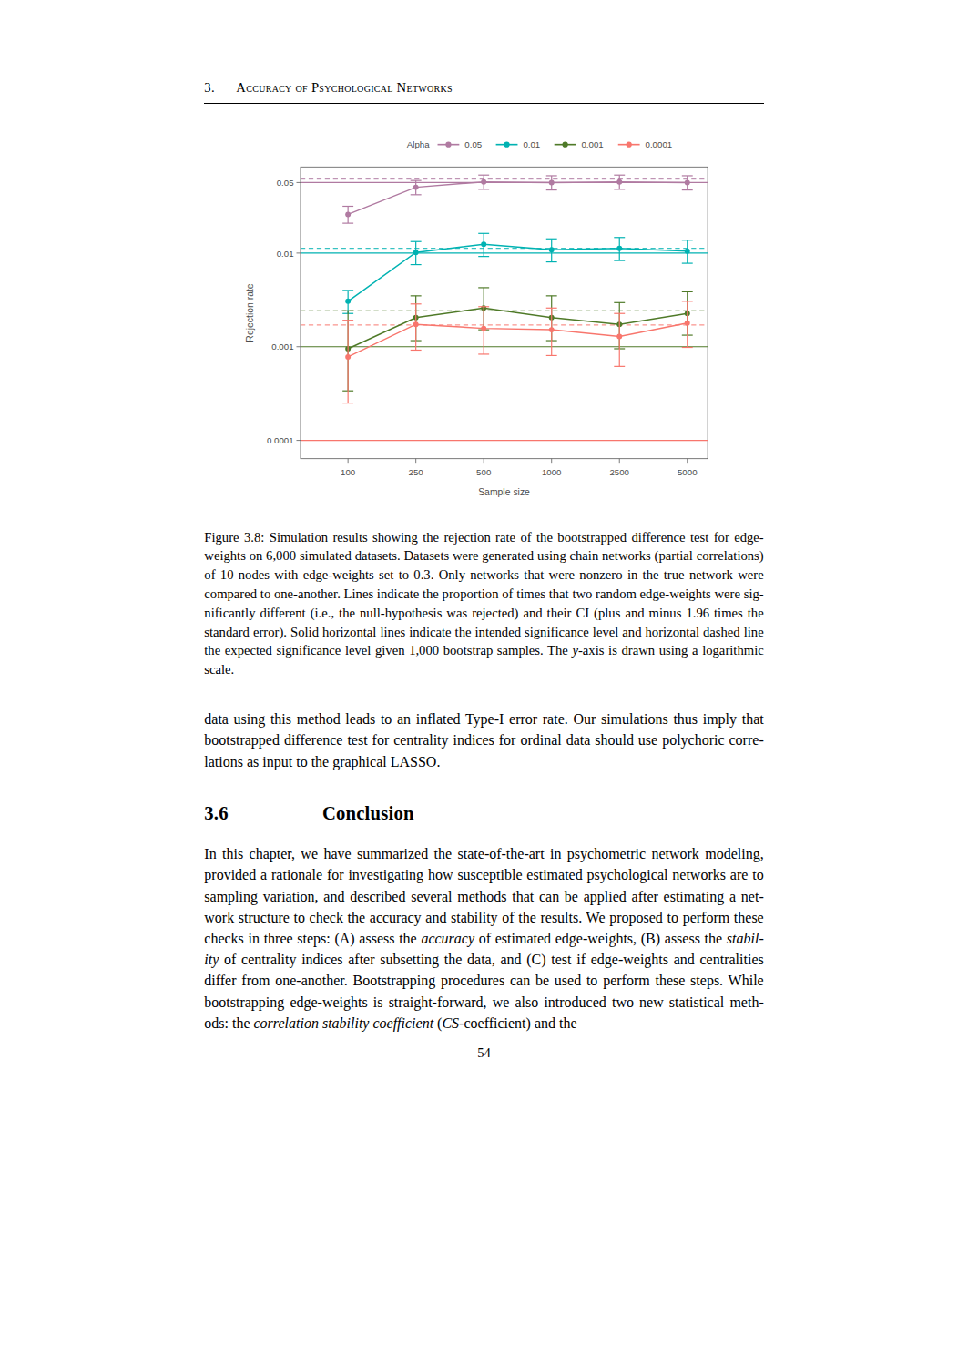3. Accuracy of Psychological Networks
Alpha 0.05 0.01 0.001 0.0001 0.05 0.01 0.001 0.0001 Rejection rate 100 250 500 1000 2500 5000 Sample size
Figure 3.8: Simulation results showing the rejection rate of the bootstrapped difference test for edge-weights on 6,000 simulated datasets. Datasets were generated using chain networks (partial correlations) of 10 nodes with edge-weights set to 0.3. Only networks that were nonzero in the true network were compared to one-another. Lines indicate the proportion of times that two random edge-weights were significantly different (i.e., the null-hypothesis was rejected) and their CI (plus and minus 1.96 times the standard error). Solid horizontal lines indicate the intended significance level and horizontal dashed line the expected significance level given 1,000 bootstrap samples. The y-axis is drawn using a logarithmic scale.
data using this method leads to an inflated Type-I error rate. Our simulations thus imply that bootstrapped difference test for centrality indices for ordinal data should use polychoric correlations as input to the graphical LASSO.
3.6 Conclusion
In this chapter, we have summarized the state-of-the-art in psychometric network modeling, provided a rationale for investigating how susceptible estimated psychological networks are to sampling variation, and described several methods that can be applied after estimating a network structure to check the accuracy and stability of the results. We proposed to perform these checks in three steps: (A) assess the accuracy of estimated edge-weights, (B) assess the stability of centrality indices after subsetting the data, and (C) test if edge-weights and centralities differ from one-another. Bootstrapping procedures can be used to perform these steps. While bootstrapping edge-weights is straight-forward, we also introduced two new statistical methods: the correlation stability coefficient (CS-coefficient) and the
54